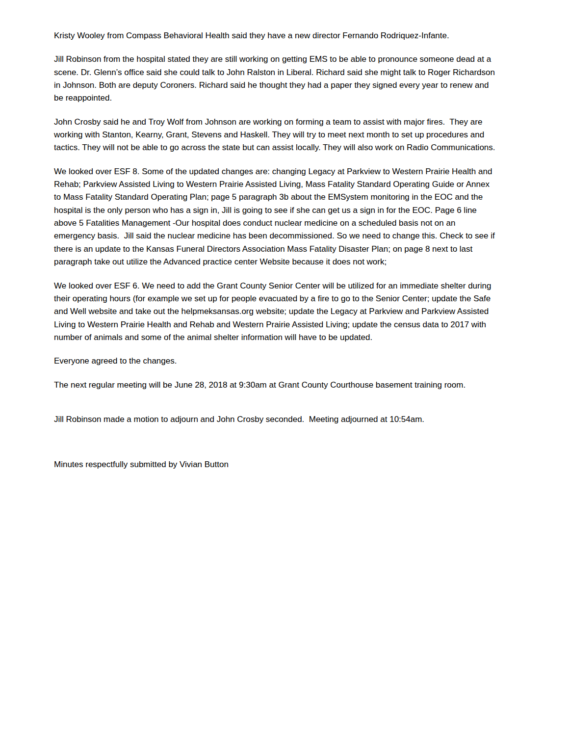Kristy Wooley from Compass Behavioral Health said they have a new director Fernando Rodriquez-Infante.
Jill Robinson from the hospital stated they are still working on getting EMS to be able to pronounce someone dead at a scene. Dr. Glenn’s office said she could talk to John Ralston in Liberal. Richard said she might talk to Roger Richardson in Johnson. Both are deputy Coroners. Richard said he thought they had a paper they signed every year to renew and be reappointed.
John Crosby said he and Troy Wolf from Johnson are working on forming a team to assist with major fires. They are working with Stanton, Kearny, Grant, Stevens and Haskell. They will try to meet next month to set up procedures and tactics. They will not be able to go across the state but can assist locally. They will also work on Radio Communications.
We looked over ESF 8. Some of the updated changes are: changing Legacy at Parkview to Western Prairie Health and Rehab; Parkview Assisted Living to Western Prairie Assisted Living, Mass Fatality Standard Operating Guide or Annex to Mass Fatality Standard Operating Plan; page 5 paragraph 3b about the EMSystem monitoring in the EOC and the hospital is the only person who has a sign in, Jill is going to see if she can get us a sign in for the EOC. Page 6 line above 5 Fatalities Management -Our hospital does conduct nuclear medicine on a scheduled basis not on an emergency basis. Jill said the nuclear medicine has been decommissioned. So we need to change this. Check to see if there is an update to the Kansas Funeral Directors Association Mass Fatality Disaster Plan; on page 8 next to last paragraph take out utilize the Advanced practice center Website because it does not work;
We looked over ESF 6. We need to add the Grant County Senior Center will be utilized for an immediate shelter during their operating hours (for example we set up for people evacuated by a fire to go to the Senior Center; update the Safe and Well website and take out the helpmeksansas.org website; update the Legacy at Parkview and Parkview Assisted Living to Western Prairie Health and Rehab and Western Prairie Assisted Living; update the census data to 2017 with number of animals and some of the animal shelter information will have to be updated.
Everyone agreed to the changes.
The next regular meeting will be June 28, 2018 at 9:30am at Grant County Courthouse basement training room.
Jill Robinson made a motion to adjourn and John Crosby seconded. Meeting adjourned at 10:54am.
Minutes respectfully submitted by Vivian Button